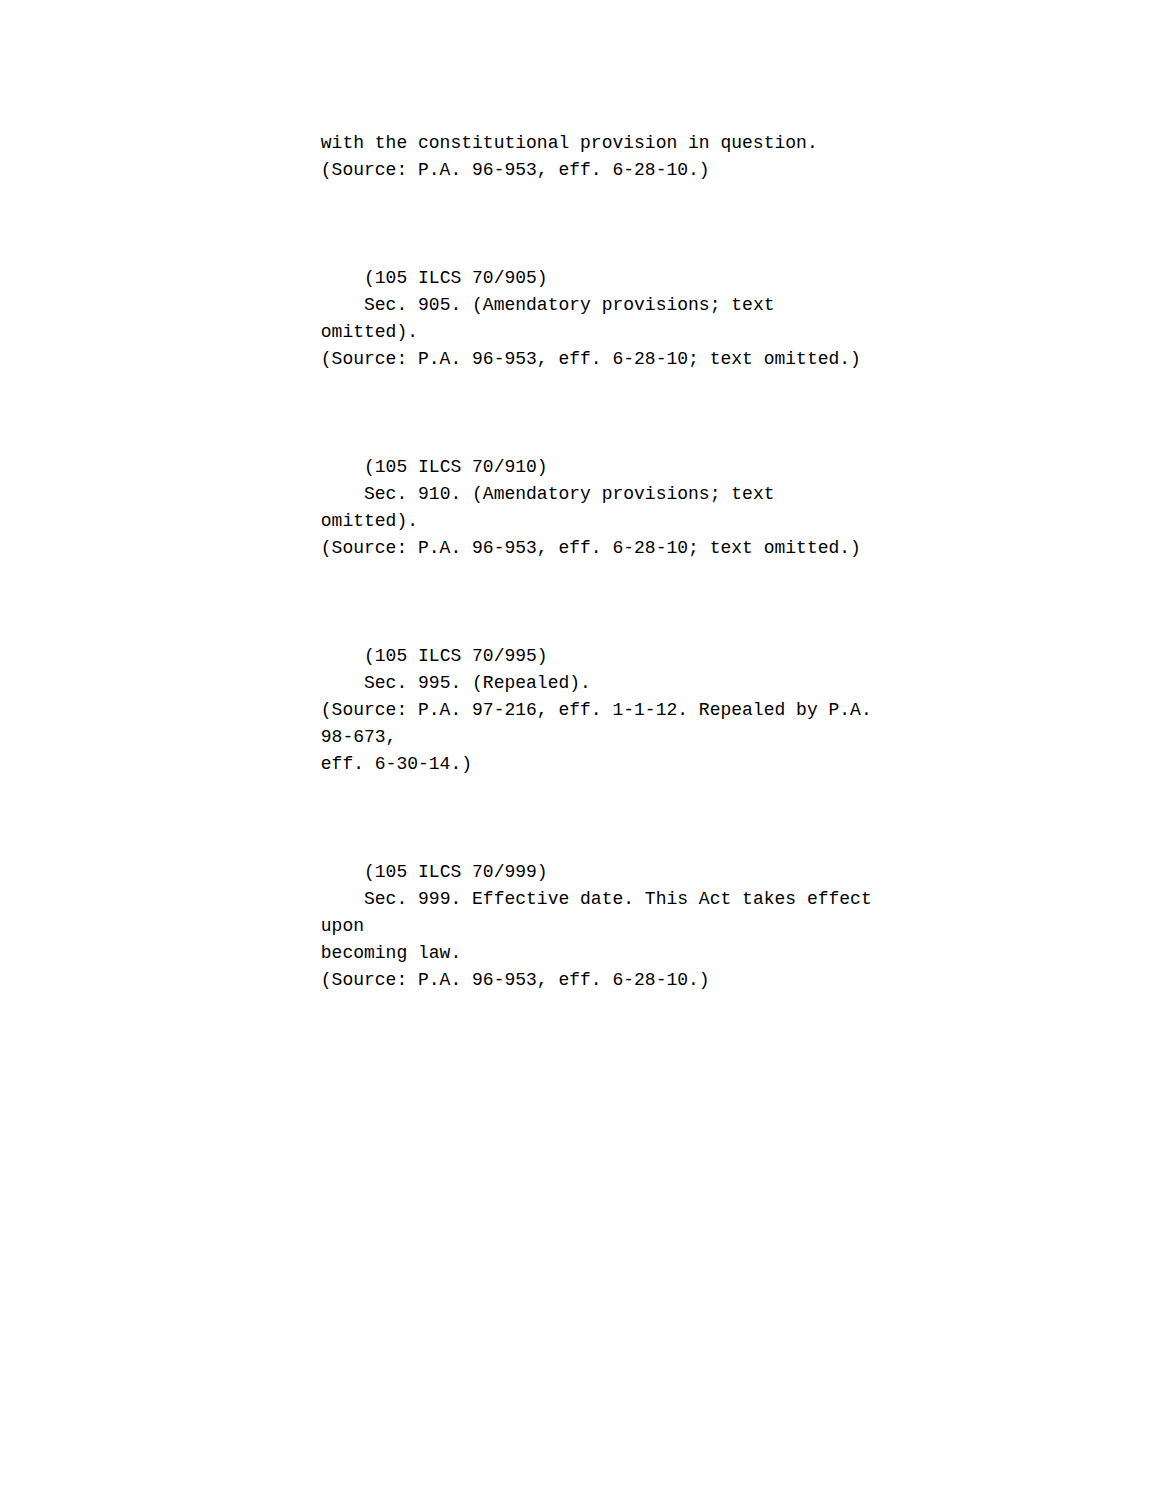with the constitutional provision in question.
(Source: P.A. 96-953, eff. 6-28-10.)    (105 ILCS 70/905)
    Sec. 905. (Amendatory provisions; text omitted).
(Source: P.A. 96-953, eff. 6-28-10; text omitted.)    (105 ILCS 70/910)
    Sec. 910. (Amendatory provisions; text omitted).
(Source: P.A. 96-953, eff. 6-28-10; text omitted.)    (105 ILCS 70/995)
    Sec. 995. (Repealed).
(Source: P.A. 97-216, eff. 1-1-12. Repealed by P.A. 98-673,
eff. 6-30-14.)    (105 ILCS 70/999)
    Sec. 999. Effective date. This Act takes effect upon
becoming law.
(Source: P.A. 96-953, eff. 6-28-10.)